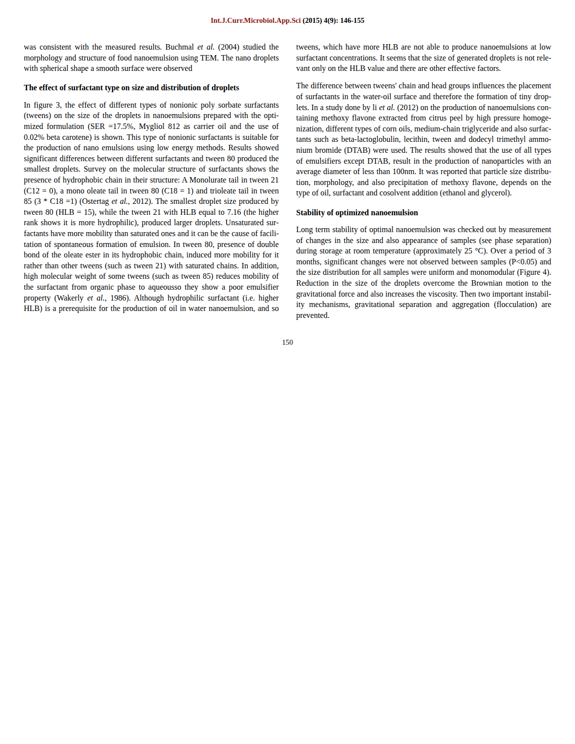Int.J.Curr.Microbiol.App.Sci (2015) 4(9): 146-155
was consistent with the measured results. Buchmal et al. (2004) studied the morphology and structure of food nanoemulsion using TEM. The nano droplets with spherical shape a smooth surface were observed
The effect of surfactant type on size and distribution of droplets
In figure 3, the effect of different types of nonionic poly sorbate surfactants (tweens) on the size of the droplets in nanoemulsions prepared with the optimized formulation (SER =17.5%, Mygliol 812 as carrier oil and the use of 0.02% beta carotene) is shown. This type of nonionic surfactants is suitable for the production of nano emulsions using low energy methods. Results showed significant differences between different surfactants and tween 80 produced the smallest droplets. Survey on the molecular structure of surfactants shows the presence of hydrophobic chain in their structure: A Monolurate tail in tween 21 (C12 = 0), a mono oleate tail in tween 80 (C18 = 1) and trioleate tail in tween 85 (3 * C18 =1) (Ostertag et al., 2012). The smallest droplet size produced by tween 80 (HLB = 15), while the tween 21 with HLB equal to 7.16 (the higher rank shows it is more hydrophilic), produced larger droplets. Unsaturated surfactants have more mobility than saturated ones and it can be the cause of facilitation of spontaneous formation of emulsion. In tween 80, presence of double bond of the oleate ester in its hydrophobic chain, induced more mobility for it rather than other tweens (such as tween 21) with saturated chains. In addition, high molecular weight of some tweens (such as tween 85) reduces mobility of the surfactant from organic phase to aqueousso they show a poor emulsifier property (Wakerly et al., 1986). Although hydrophilic surfactant (i.e. higher HLB) is a prerequisite for the production of oil in water nanoemulsion, and so tweens, which have more HLB are not able to produce nanoemulsions at low surfactant concentrations. It seems that the size of generated droplets is not relevant only on the HLB value and there are other effective factors.
The difference between tweens' chain and head groups influences the placement of surfactants in the water-oil surface and therefore the formation of tiny droplets. In a study done by li et al. (2012) on the production of nanoemulsions containing methoxy flavone extracted from citrus peel by high pressure homogenization, different types of corn oils, medium-chain triglyceride and also surfactants such as beta-lactoglobulin, lecithin, tween and dodecyl trimethyl ammonium bromide (DTAB) were used. The results showed that the use of all types of emulsifiers except DTAB, result in the production of nanoparticles with an average diameter of less than 100nm. It was reported that particle size distribution, morphology, and also precipitation of methoxy flavone, depends on the type of oil, surfactant and cosolvent addition (ethanol and glycerol).
Stability of optimized nanoemulsion
Long term stability of optimal nanoemulsion was checked out by measurement of changes in the size and also appearance of samples (see phase separation) during storage at room temperature (approximately 25 °C). Over a period of 3 months, significant changes were not observed between samples (P<0.05) and the size distribution for all samples were uniform and monomodular (Figure 4). Reduction in the size of the droplets overcome the Brownian motion to the gravitational force and also increases the viscosity. Then two important instability mechanisms, gravitational separation and aggregation (flocculation) are prevented.
150